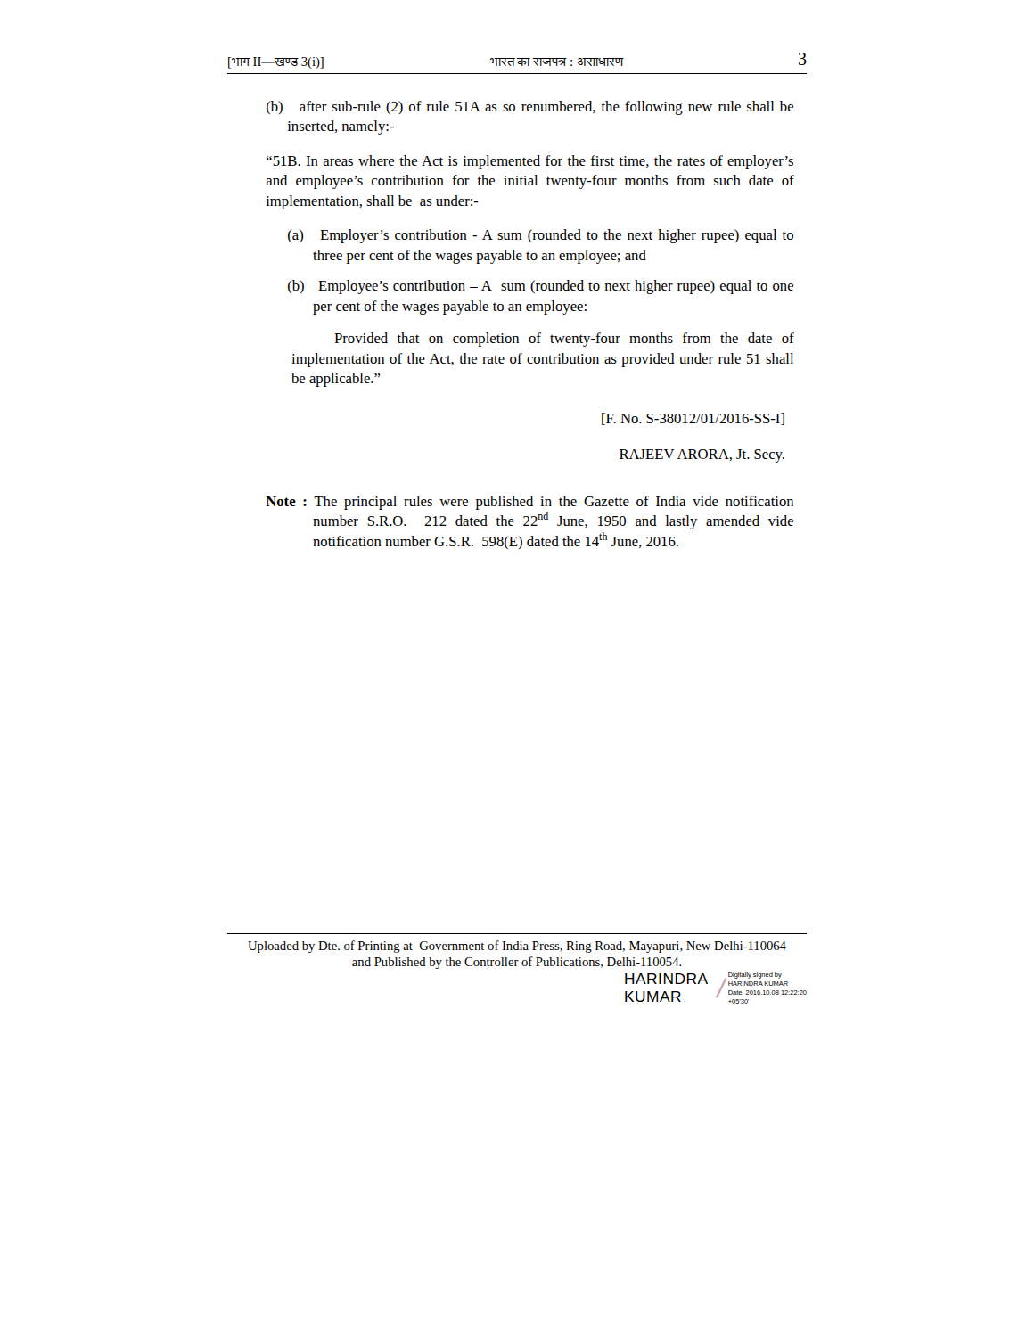[भाग II—खण्ड 3(i)]
भारत का राजपत्र : असाधारण
3
(b) after sub-rule (2) of rule 51A as so renumbered, the following new rule shall be inserted, namely:-
“51B. In areas where the Act is implemented for the first time, the rates of employer’s and employee’s contribution for the initial twenty-four months from such date of implementation, shall be as under:-
(a) Employer’s contribution - A sum (rounded to the next higher rupee) equal to three per cent of the wages payable to an employee; and
(b) Employee’s contribution – A sum (rounded to next higher rupee) equal to one per cent of the wages payable to an employee:
Provided that on completion of twenty-four months from the date of implementation of the Act, the rate of contribution as provided under rule 51 shall be applicable.”
[F. No. S-38012/01/2016-SS-I]
RAJEEV ARORA, Jt. Secy.
Note : The principal rules were published in the Gazette of India vide notification number S.R.O. 212 dated the 22nd June, 1950 and lastly amended vide notification number G.S.R. 598(E) dated the 14th June, 2016.
Uploaded by Dte. of Printing at Government of India Press, Ring Road, Mayapuri, New Delhi-110064
and Published by the Controller of Publications, Delhi-110054.
HARINDRA
KUMAR
/
Digitally signed by
HARINDRA KUMAR
Date: 2016.10.08 12:22:20
+05'30'